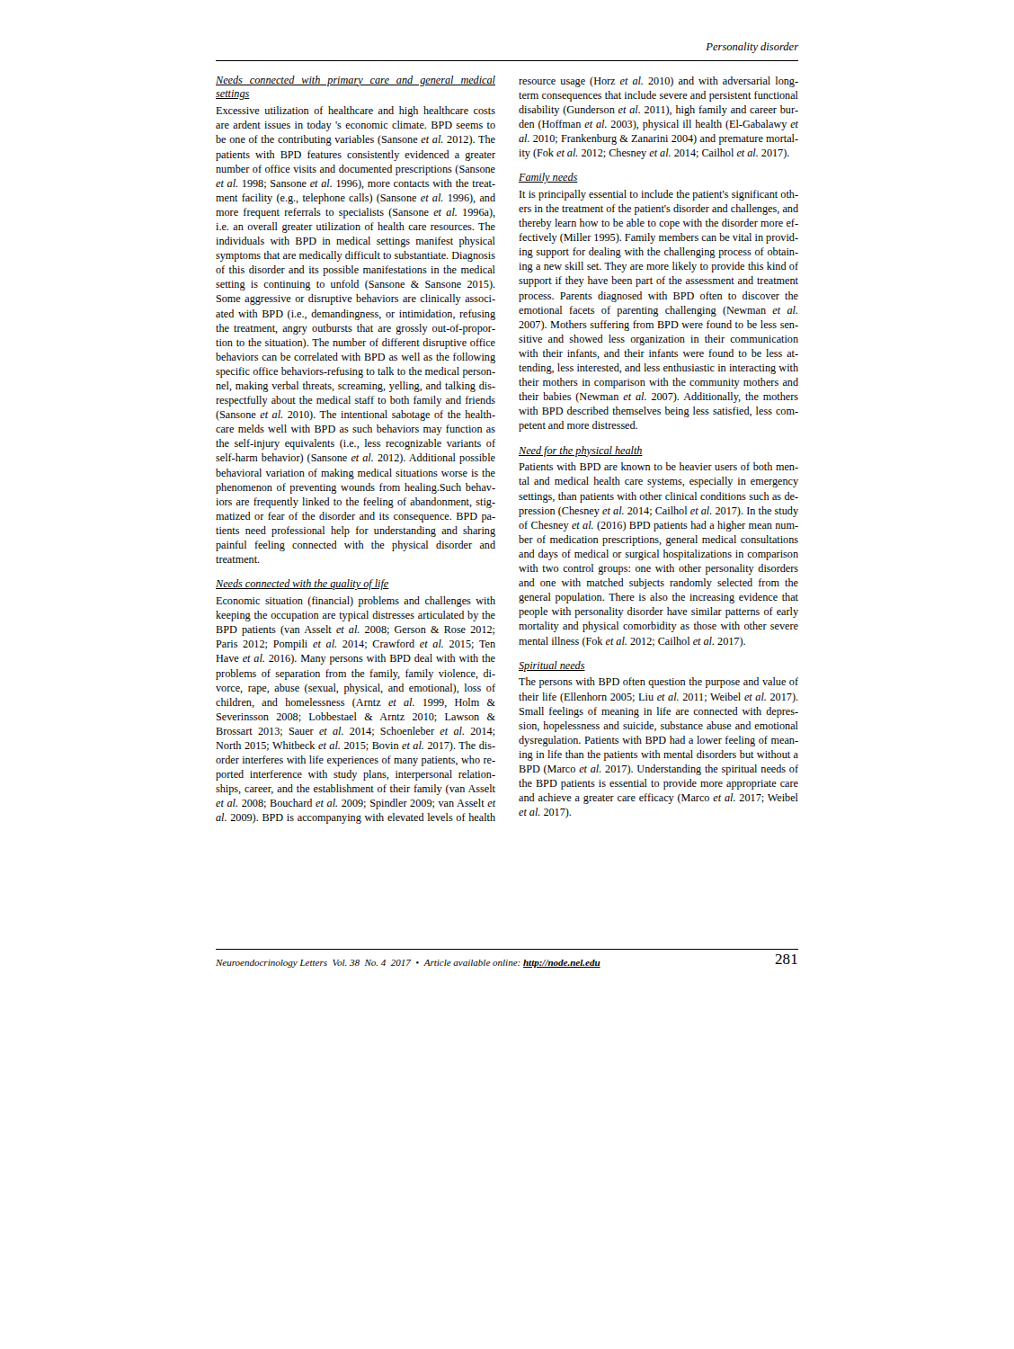Personality disorder
Needs connected with primary care and general medical settings
Excessive utilization of healthcare and high healthcare costs are ardent issues in today 's economic climate. BPD seems to be one of the contributing variables (Sansone et al. 2012). The patients with BPD features consistently evidenced a greater number of office visits and documented prescriptions (Sansone et al. 1998; Sansone et al. 1996), more contacts with the treatment facility (e.g., telephone calls) (Sansone et al. 1996), and more frequent referrals to specialists (Sansone et al. 1996a), i.e. an overall greater utilization of health care resources. The individuals with BPD in medical settings manifest physical symptoms that are medically difficult to substantiate. Diagnosis of this disorder and its possible manifestations in the medical setting is continuing to unfold (Sansone & Sansone 2015). Some aggressive or disruptive behaviors are clinically associated with BPD (i.e., demandingness, or intimidation, refusing the treatment, angry outbursts that are grossly out-of-proportion to the situation). The number of different disruptive office behaviors can be correlated with BPD as well as the following specific office behaviors-refusing to talk to the medical personnel, making verbal threats, screaming, yelling, and talking disrespectfully about the medical staff to both family and friends (Sansone et al. 2010). The intentional sabotage of the healthcare melds well with BPD as such behaviors may function as the self-injury equivalents (i.e., less recognizable variants of self-harm behavior) (Sansone et al. 2012). Additional possible behavioral variation of making medical situations worse is the phenomenon of preventing wounds from healing.Such behaviors are frequently linked to the feeling of abandonment, stigmatized or fear of the disorder and its consequence. BPD patients need professional help for understanding and sharing painful feeling connected with the physical disorder and treatment.
Needs connected with the quality of life
Economic situation (financial) problems and challenges with keeping the occupation are typical distresses articulated by the BPD patients (van Asselt et al. 2008; Gerson & Rose 2012; Paris 2012; Pompili et al. 2014; Crawford et al. 2015; Ten Have et al. 2016). Many persons with BPD deal with with the problems of separation from the family, family violence, divorce, rape, abuse (sexual, physical, and emotional), loss of children, and homelessness (Arntz et al. 1999, Holm & Severinsson 2008; Lobbestael & Arntz 2010; Lawson & Brossart 2013; Sauer et al. 2014; Schoenleber et al. 2014; North 2015; Whitbeck et al. 2015; Bovin et al. 2017). The disorder interferes with life experiences of many patients, who reported interference with study plans, interpersonal relationships, career, and the establishment of their family (van Asselt et al. 2008; Bouchard et al. 2009; Spindler 2009; van Asselt et al. 2009). BPD is accompanying with elevated levels of health resource usage (Horz et al. 2010) and with adversarial long-term consequences that include severe and persistent functional disability (Gunderson et al. 2011), high family and career burden (Hoffman et al. 2003), physical ill health (El-Gabalawy et al. 2010; Frankenburg & Zanarini 2004) and premature mortality (Fok et al. 2012; Chesney et al. 2014; Cailhol et al. 2017).
Family needs
It is principally essential to include the patient's significant others in the treatment of the patient's disorder and challenges, and thereby learn how to be able to cope with the disorder more effectively (Miller 1995). Family members can be vital in providing support for dealing with the challenging process of obtaining a new skill set. They are more likely to provide this kind of support if they have been part of the assessment and treatment process. Parents diagnosed with BPD often to discover the emotional facets of parenting challenging (Newman et al. 2007). Mothers suffering from BPD were found to be less sensitive and showed less organization in their communication with their infants, and their infants were found to be less attending, less interested, and less enthusiastic in interacting with their mothers in comparison with the community mothers and their babies (Newman et al. 2007). Additionally, the mothers with BPD described themselves being less satisfied, less competent and more distressed.
Need for the physical health
Patients with BPD are known to be heavier users of both mental and medical health care systems, especially in emergency settings, than patients with other clinical conditions such as depression (Chesney et al. 2014; Cailhol et al. 2017). In the study of Chesney et al. (2016) BPD patients had a higher mean number of medication prescriptions, general medical consultations and days of medical or surgical hospitalizations in comparison with two control groups: one with other personality disorders and one with matched subjects randomly selected from the general population. There is also the increasing evidence that people with personality disorder have similar patterns of early mortality and physical comorbidity as those with other severe mental illness (Fok et al. 2012; Cailhol et al. 2017).
Spiritual needs
The persons with BPD often question the purpose and value of their life (Ellenhorn 2005; Liu et al. 2011; Weibel et al. 2017). Small feelings of meaning in life are connected with depression, hopelessness and suicide, substance abuse and emotional dysregulation. Patients with BPD had a lower feeling of meaning in life than the patients with mental disorders but without a BPD (Marco et al. 2017). Understanding the spiritual needs of the BPD patients is essential to provide more appropriate care and achieve a greater care efficacy (Marco et al. 2017; Weibel et al. 2017).
Neuroendocrinology Letters Vol. 38 No. 4 2017 • Article available online: http://node.nel.edu
281